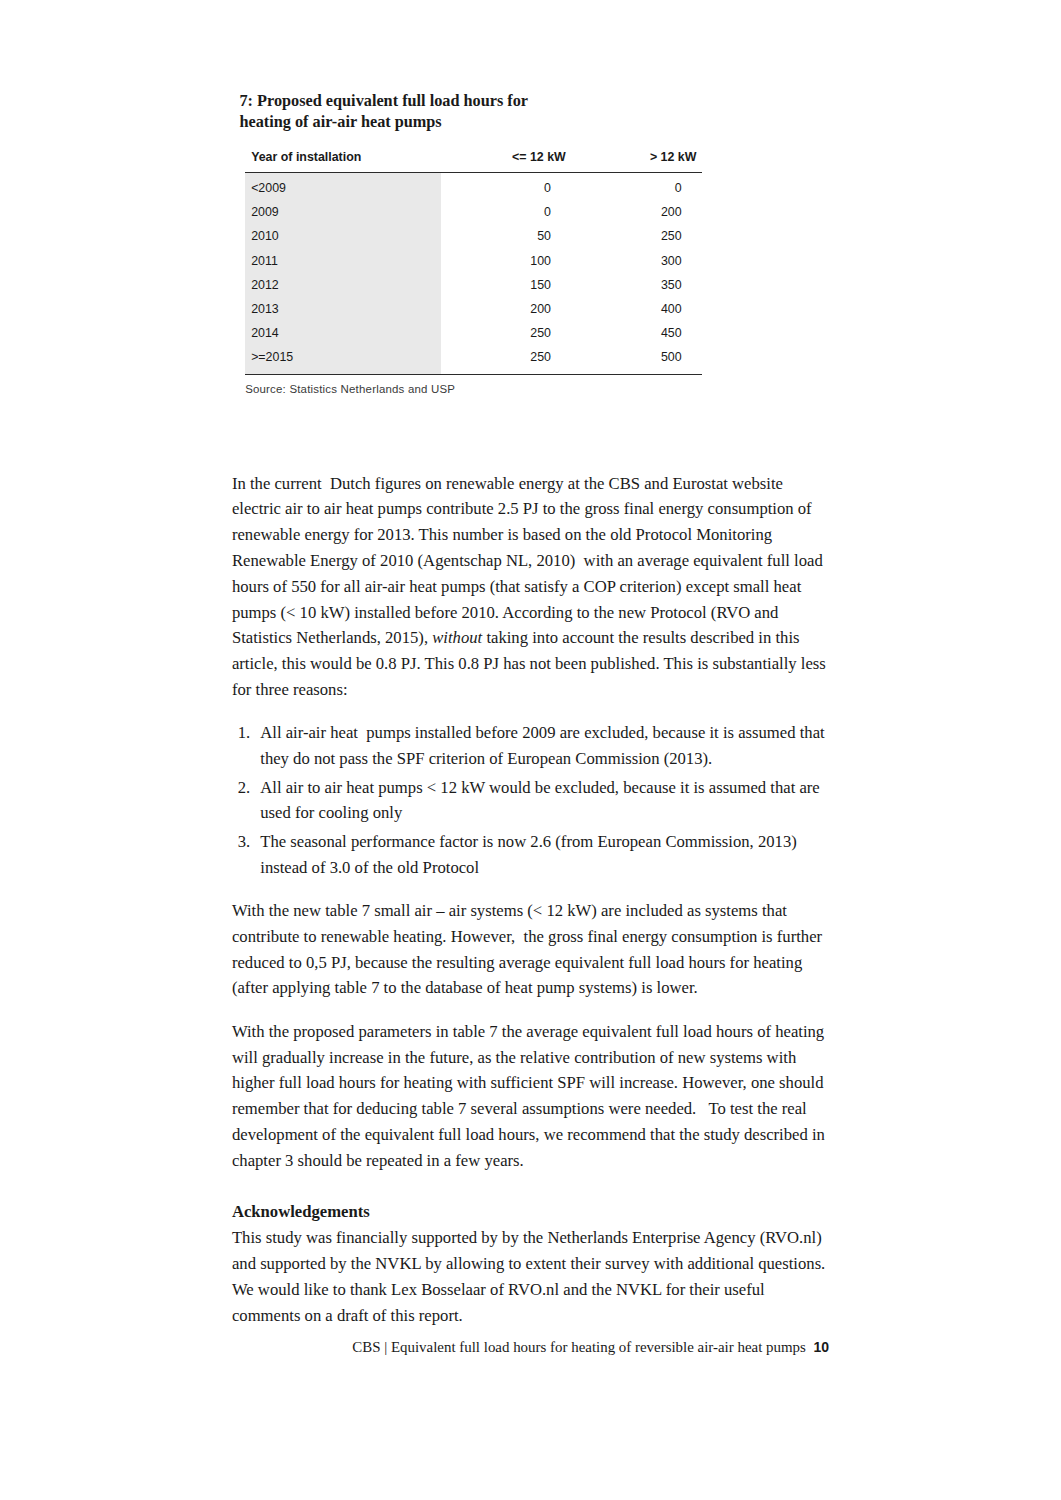7: Proposed equivalent full load hours for
heating of air-air heat pumps
| Year of installation | <= 12 kW | > 12 kW |
| --- | --- | --- |
| <2009 | 0 | 0 |
| 2009 | 0 | 200 |
| 2010 | 50 | 250 |
| 2011 | 100 | 300 |
| 2012 | 150 | 350 |
| 2013 | 200 | 400 |
| 2014 | 250 | 450 |
| >=2015 | 250 | 500 |
Source: Statistics Netherlands and USP
In the current Dutch figures on renewable energy at the CBS and Eurostat website electric air to air heat pumps contribute 2.5 PJ to the gross final energy consumption of renewable energy for 2013. This number is based on the old Protocol Monitoring Renewable Energy of 2010 (Agentschap NL, 2010) with an average equivalent full load hours of 550 for all air-air heat pumps (that satisfy a COP criterion) except small heat pumps (< 10 kW) installed before 2010. According to the new Protocol (RVO and Statistics Netherlands, 2015), without taking into account the results described in this article, this would be 0.8 PJ. This 0.8 PJ has not been published. This is substantially less for three reasons:
All air-air heat pumps installed before 2009 are excluded, because it is assumed that they do not pass the SPF criterion of European Commission (2013).
All air to air heat pumps < 12 kW would be excluded, because it is assumed that are used for cooling only
The seasonal performance factor is now 2.6 (from European Commission, 2013) instead of 3.0 of the old Protocol
With the new table 7 small air – air systems (< 12 kW) are included as systems that contribute to renewable heating. However, the gross final energy consumption is further reduced to 0,5 PJ, because the resulting average equivalent full load hours for heating (after applying table 7 to the database of heat pump systems) is lower.
With the proposed parameters in table 7 the average equivalent full load hours of heating will gradually increase in the future, as the relative contribution of new systems with higher full load hours for heating with sufficient SPF will increase. However, one should remember that for deducing table 7 several assumptions were needed. To test the real development of the equivalent full load hours, we recommend that the study described in chapter 3 should be repeated in a few years.
Acknowledgements
This study was financially supported by by the Netherlands Enterprise Agency (RVO.nl) and supported by the NVKL by allowing to extent their survey with additional questions. We would like to thank Lex Bosselaar of RVO.nl and the NVKL for their useful comments on a draft of this report.
CBS | Equivalent full load hours for heating of reversible air-air heat pumps10